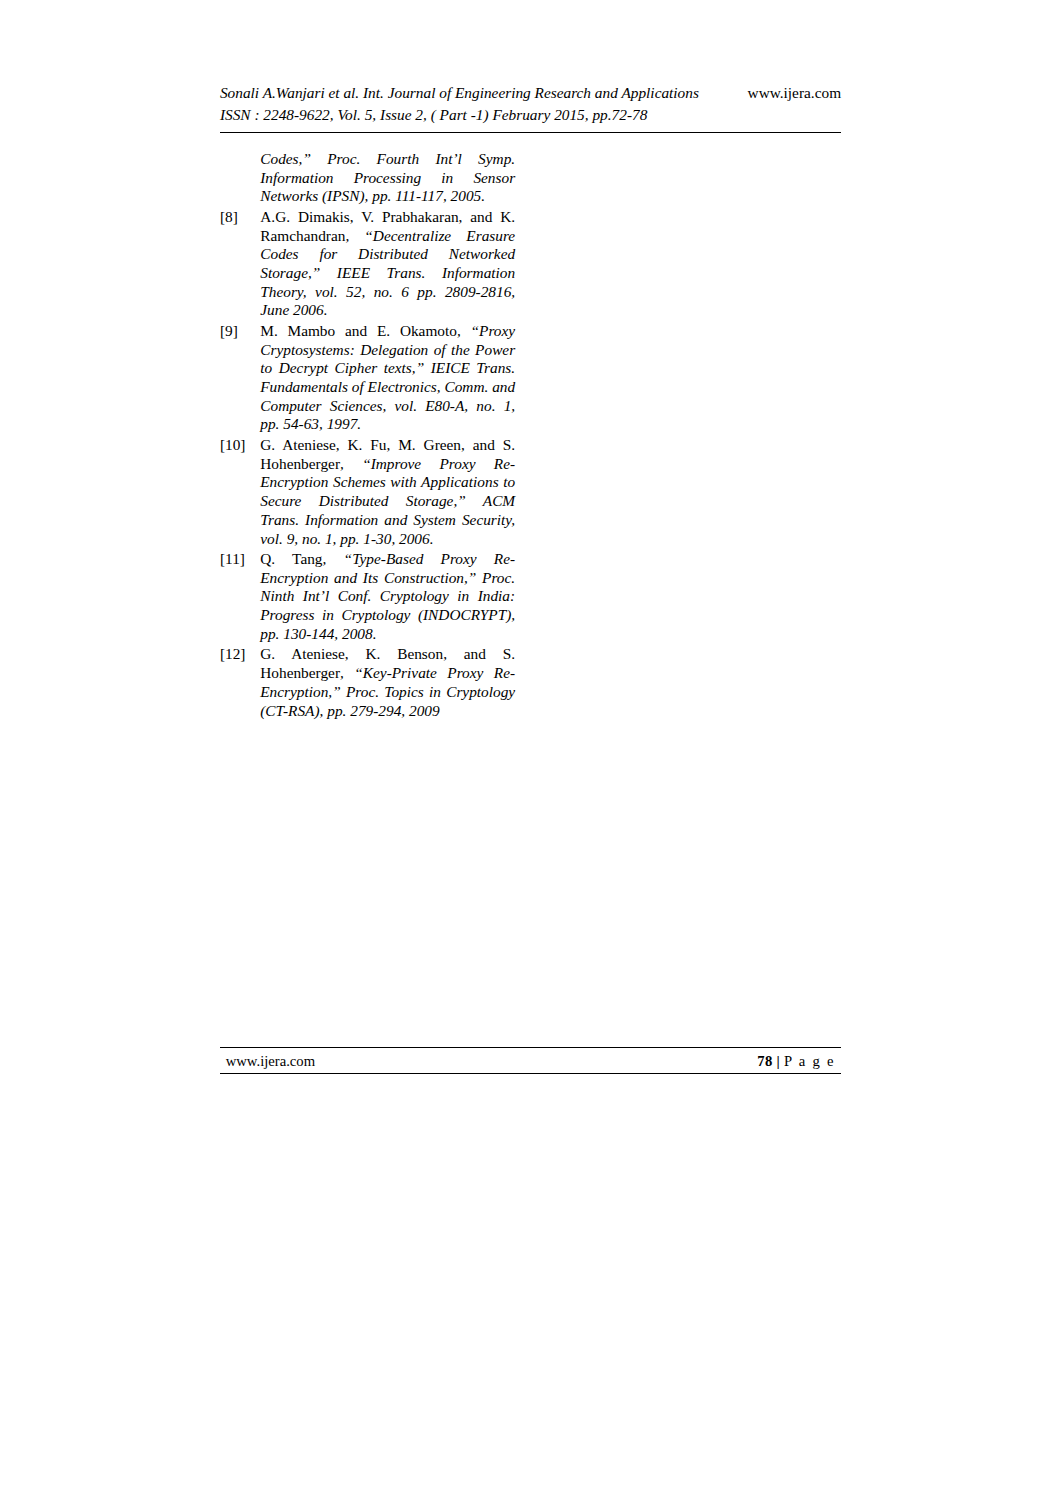Sonali A.Wanjari et al. Int. Journal of Engineering Research and Applications www.ijera.com
ISSN : 2248-9622, Vol. 5, Issue 2, ( Part -1) February 2015, pp.72-78
Codes,” Proc. Fourth Int’l Symp. Information Processing in Sensor Networks (IPSN), pp. 111-117, 2005.
[8] A.G. Dimakis, V. Prabhakaran, and K. Ramchandran, “Decentralize Erasure Codes for Distributed Networked Storage,” IEEE Trans. Information Theory, vol. 52, no. 6 pp. 2809-2816, June 2006.
[9] M. Mambo and E. Okamoto, “Proxy Cryptosystems: Delegation of the Power to Decrypt Cipher texts,” IEICE Trans. Fundamentals of Electronics, Comm. and Computer Sciences, vol. E80-A, no. 1, pp. 54-63, 1997.
[10] G. Ateniese, K. Fu, M. Green, and S. Hohenberger, “Improve Proxy Re-Encryption Schemes with Applications to Secure Distributed Storage,” ACM Trans. Information and System Security, vol. 9, no. 1, pp. 1-30, 2006.
[11] Q. Tang, “Type-Based Proxy Re-Encryption and Its Construction,” Proc. Ninth Int’l Conf. Cryptology in India: Progress in Cryptology (INDOCRYPT), pp. 130-144, 2008.
[12] G. Ateniese, K. Benson, and S. Hohenberger, “Key-Private Proxy Re-Encryption,” Proc. Topics in Cryptology (CT-RSA), pp. 279-294, 2009
www.ijera.com 78 | P a g e